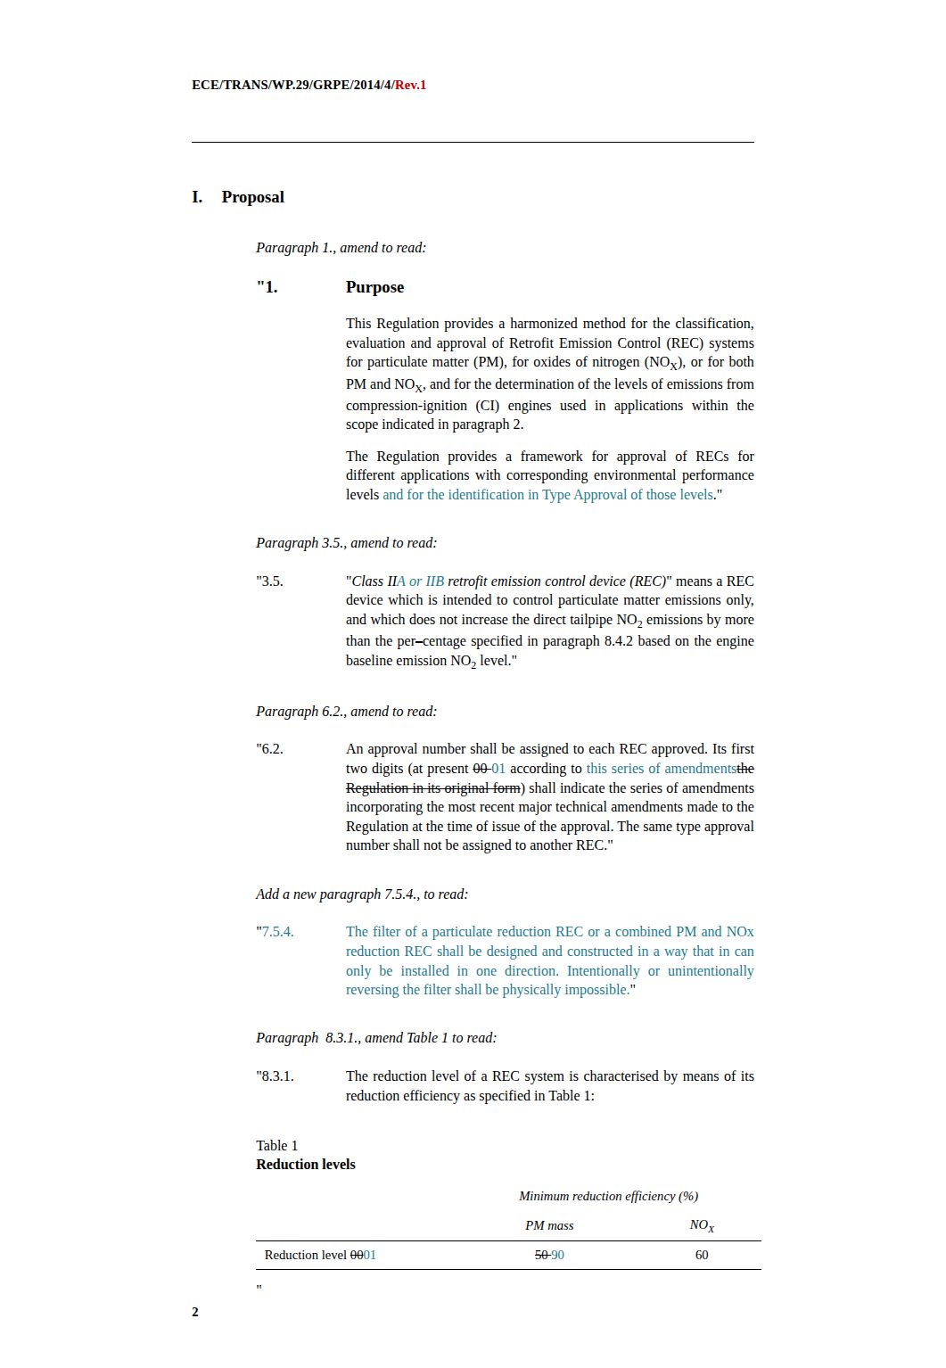ECE/TRANS/WP.29/GRPE/2014/4/Rev.1
I. Proposal
Paragraph 1., amend to read:
"1.
Purpose
This Regulation provides a harmonized method for the classification, evaluation and approval of Retrofit Emission Control (REC) systems for particulate matter (PM), for oxides of nitrogen (NOX), or for both PM and NOX, and for the determination of the levels of emissions from compression-ignition (CI) engines used in applications within the scope indicated in paragraph 2.
The Regulation provides a framework for approval of RECs for different applications with corresponding environmental performance levels and for the identification in Type Approval of those levels."
Paragraph 3.5., amend to read:
"3.5.
"Class IIA or IIB retrofit emission control device (REC)" means a REC device which is intended to control particulate matter emissions only, and which does not increase the direct tailpipe NO2 emissions by more than the per–centage specified in paragraph 8.4.2 based on the engine baseline emission NO2 level."
Paragraph 6.2., amend to read:
"6.2.
An approval number shall be assigned to each REC approved. Its first two digits (at present 00 01 according to this series of amendments the Regulation in its original form) shall indicate the series of amendments incorporating the most recent major technical amendments made to the Regulation at the time of issue of the approval. The same type approval number shall not be assigned to another REC."
Add a new paragraph 7.5.4., to read:
"7.5.4.
The filter of a particulate reduction REC or a combined PM and NOx reduction REC shall be designed and constructed in a way that in can only be installed in one direction. Intentionally or unintentionally reversing the filter shall be physically impossible."
Paragraph 8.3.1., amend Table 1 to read:
"8.3.1.
The reduction level of a REC system is characterised by means of its reduction efficiency as specified in Table 1:
Table 1
Reduction levels
| | Minimum reduction efficiency (%) |
| --- | --- |
| | PM mass | NO X |
| Reduction level 00 01 | 50 90 | 60 |
"
2